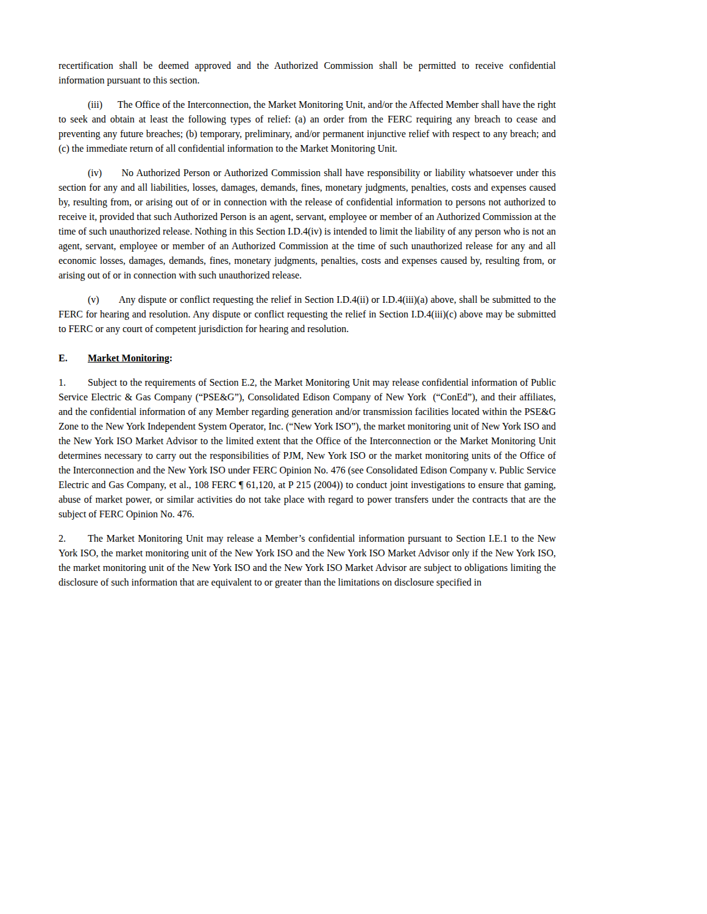recertification shall be deemed approved and the Authorized Commission shall be permitted to receive confidential information pursuant to this section.
(iii) The Office of the Interconnection, the Market Monitoring Unit, and/or the Affected Member shall have the right to seek and obtain at least the following types of relief: (a) an order from the FERC requiring any breach to cease and preventing any future breaches; (b) temporary, preliminary, and/or permanent injunctive relief with respect to any breach; and (c) the immediate return of all confidential information to the Market Monitoring Unit.
(iv) No Authorized Person or Authorized Commission shall have responsibility or liability whatsoever under this section for any and all liabilities, losses, damages, demands, fines, monetary judgments, penalties, costs and expenses caused by, resulting from, or arising out of or in connection with the release of confidential information to persons not authorized to receive it, provided that such Authorized Person is an agent, servant, employee or member of an Authorized Commission at the time of such unauthorized release. Nothing in this Section I.D.4(iv) is intended to limit the liability of any person who is not an agent, servant, employee or member of an Authorized Commission at the time of such unauthorized release for any and all economic losses, damages, demands, fines, monetary judgments, penalties, costs and expenses caused by, resulting from, or arising out of or in connection with such unauthorized release.
(v) Any dispute or conflict requesting the relief in Section I.D.4(ii) or I.D.4(iii)(a) above, shall be submitted to the FERC for hearing and resolution. Any dispute or conflict requesting the relief in Section I.D.4(iii)(c) above may be submitted to FERC or any court of competent jurisdiction for hearing and resolution.
E. Market Monitoring:
1. Subject to the requirements of Section E.2, the Market Monitoring Unit may release confidential information of Public Service Electric & Gas Company (“PSE&G”), Consolidated Edison Company of New York (“ConEd”), and their affiliates, and the confidential information of any Member regarding generation and/or transmission facilities located within the PSE&G Zone to the New York Independent System Operator, Inc. (“New York ISO”), the market monitoring unit of New York ISO and the New York ISO Market Advisor to the limited extent that the Office of the Interconnection or the Market Monitoring Unit determines necessary to carry out the responsibilities of PJM, New York ISO or the market monitoring units of the Office of the Interconnection and the New York ISO under FERC Opinion No. 476 (see Consolidated Edison Company v. Public Service Electric and Gas Company, et al., 108 FERC ¶ 61,120, at P 215 (2004)) to conduct joint investigations to ensure that gaming, abuse of market power, or similar activities do not take place with regard to power transfers under the contracts that are the subject of FERC Opinion No. 476.
2. The Market Monitoring Unit may release a Member’s confidential information pursuant to Section I.E.1 to the New York ISO, the market monitoring unit of the New York ISO and the New York ISO Market Advisor only if the New York ISO, the market monitoring unit of the New York ISO and the New York ISO Market Advisor are subject to obligations limiting the disclosure of such information that are equivalent to or greater than the limitations on disclosure specified in